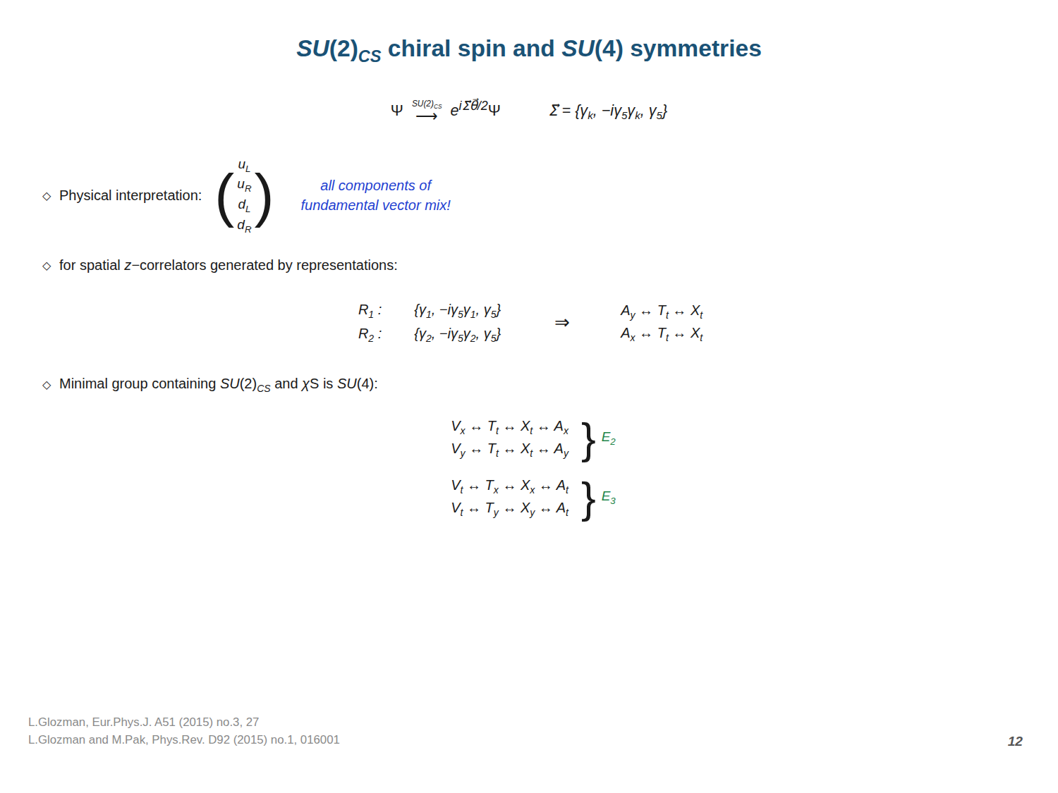SU(2)CS chiral spin and SU(4) symmetries
Ψ SU(2)CS ⟶ eiΣ⃗θ⃗/2 Ψ Σ⃗ = {γk, −iγ5γk, γ5}
◇ Physical interpretation: ( uL uR dL dR ) all components of
fundamental vector mix!
◇ for spatial z−correlators generated by representations:
| R 1 : | {γ 1 , −iγ 5 γ 1 , γ 5 } |
| R 2 : | {γ 2 , −iγ 5 γ 2 , γ 5 } |
⇒
| A y ↔ T t ↔ X t |
| A x ↔ T t ↔ X t |
◇ Minimal group containing SU(2)CS and χ S is SU(4):
| V x ↔ T t ↔ X t ↔ A x |
| V y ↔ T t ↔ X t ↔ A y |
} E2
| V t ↔ T x ↔ X x ↔ A t |
| V t ↔ T y ↔ X y ↔ A t |
} E3
L.Glozman, Eur.Phys.J. A51 (2015) no.3, 27
L.Glozman and M.Pak, Phys.Rev. D92 (2015) no.1, 016001
12